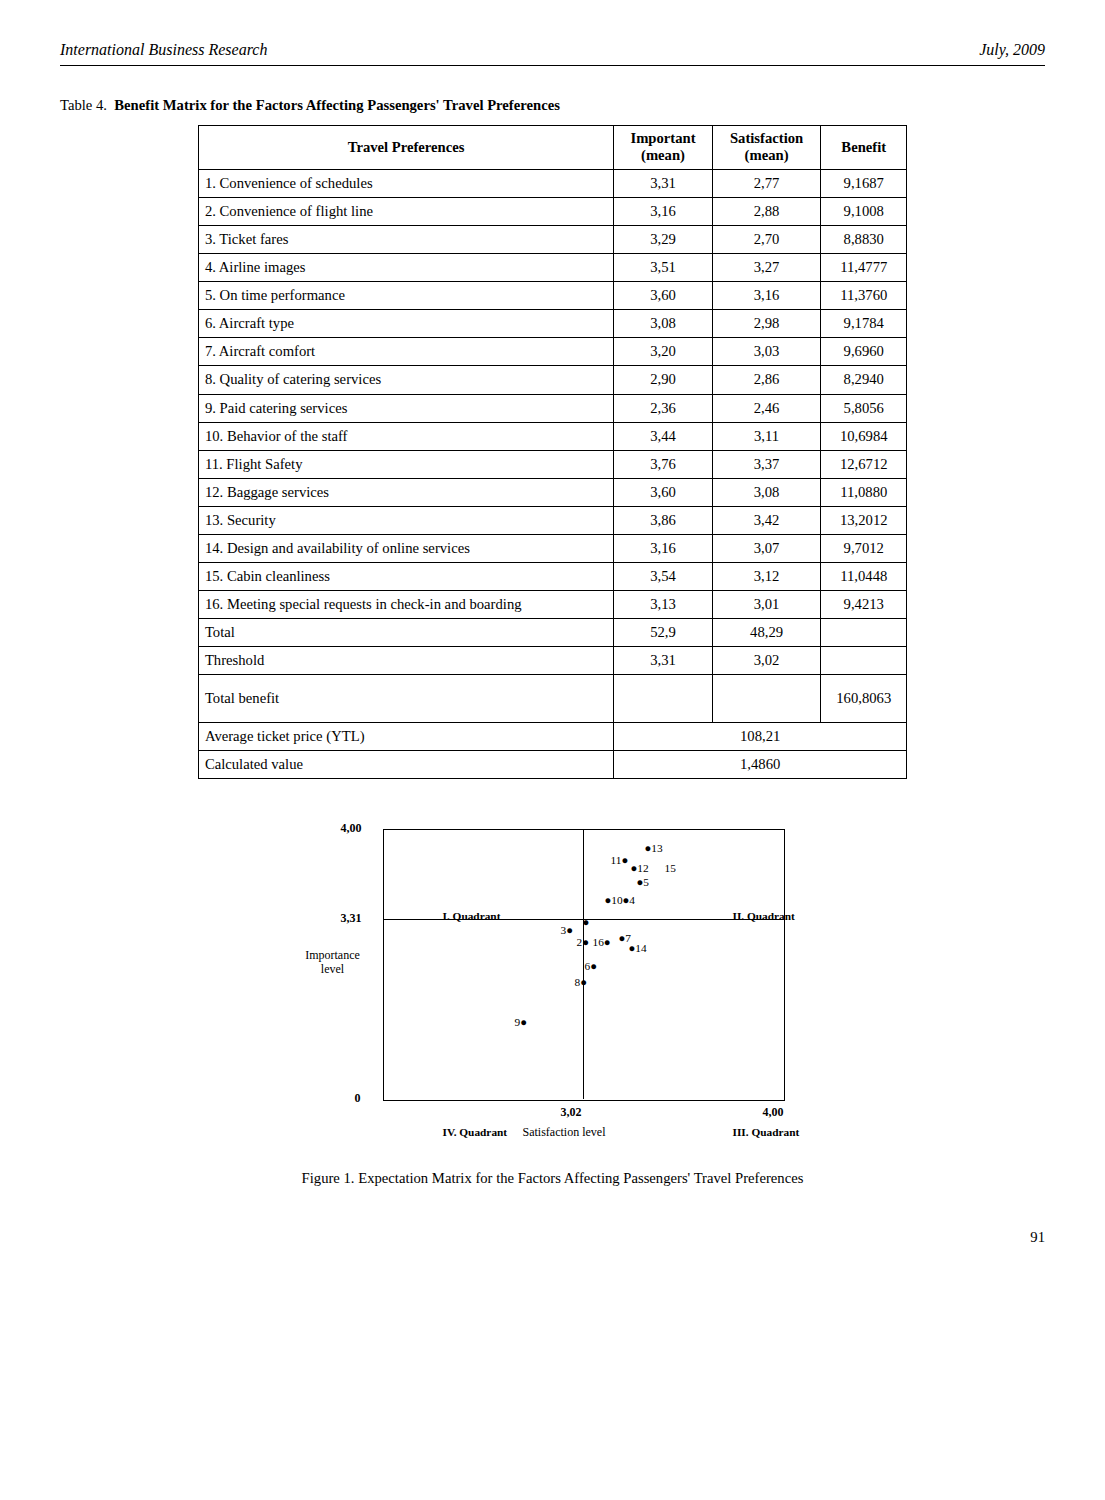International Business Research July, 2009
Table 4. Benefit Matrix for the Factors Affecting Passengers' Travel Preferences
| Travel Preferences | Important (mean) | Satisfaction (mean) | Benefit |
| --- | --- | --- | --- |
| 1. Convenience of schedules | 3,31 | 2,77 | 9,1687 |
| 2. Convenience of flight line | 3,16 | 2,88 | 9,1008 |
| 3. Ticket fares | 3,29 | 2,70 | 8,8830 |
| 4. Airline images | 3,51 | 3,27 | 11,4777 |
| 5. On time performance | 3,60 | 3,16 | 11,3760 |
| 6. Aircraft type | 3,08 | 2,98 | 9,1784 |
| 7. Aircraft comfort | 3,20 | 3,03 | 9,6960 |
| 8. Quality of catering services | 2,90 | 2,86 | 8,2940 |
| 9. Paid catering services | 2,36 | 2,46 | 5,8056 |
| 10. Behavior of the staff | 3,44 | 3,11 | 10,6984 |
| 11. Flight Safety | 3,76 | 3,37 | 12,6712 |
| 12. Baggage services | 3,60 | 3,08 | 11,0880 |
| 13. Security | 3,86 | 3,42 | 13,2012 |
| 14. Design and availability of online services | 3,16 | 3,07 | 9,7012 |
| 15. Cabin cleanliness | 3,54 | 3,12 | 11,0448 |
| 16. Meeting special requests in check-in and boarding | 3,13 | 3,01 | 9,4213 |
| Total | 52,9 | 48,29 | |
| Threshold | 3,31 | 3,02 | |
| Total benefit | | | 160,8063 |
| Average ticket price (YTL) | 108,21 |
| Calculated value | 1,4860 |
4,00
3,31
0
Importance
level
3,02
4,00
Satisfaction level
I. Quadrant
II. Quadrant
III. Quadrant
IV. Quadrant
●13
11●
●12
15
●5
●10
●4
3●
●
2●
16●
●7
●14
6●
8●
9●
Figure 1. Expectation Matrix for the Factors Affecting Passengers' Travel Preferences
91